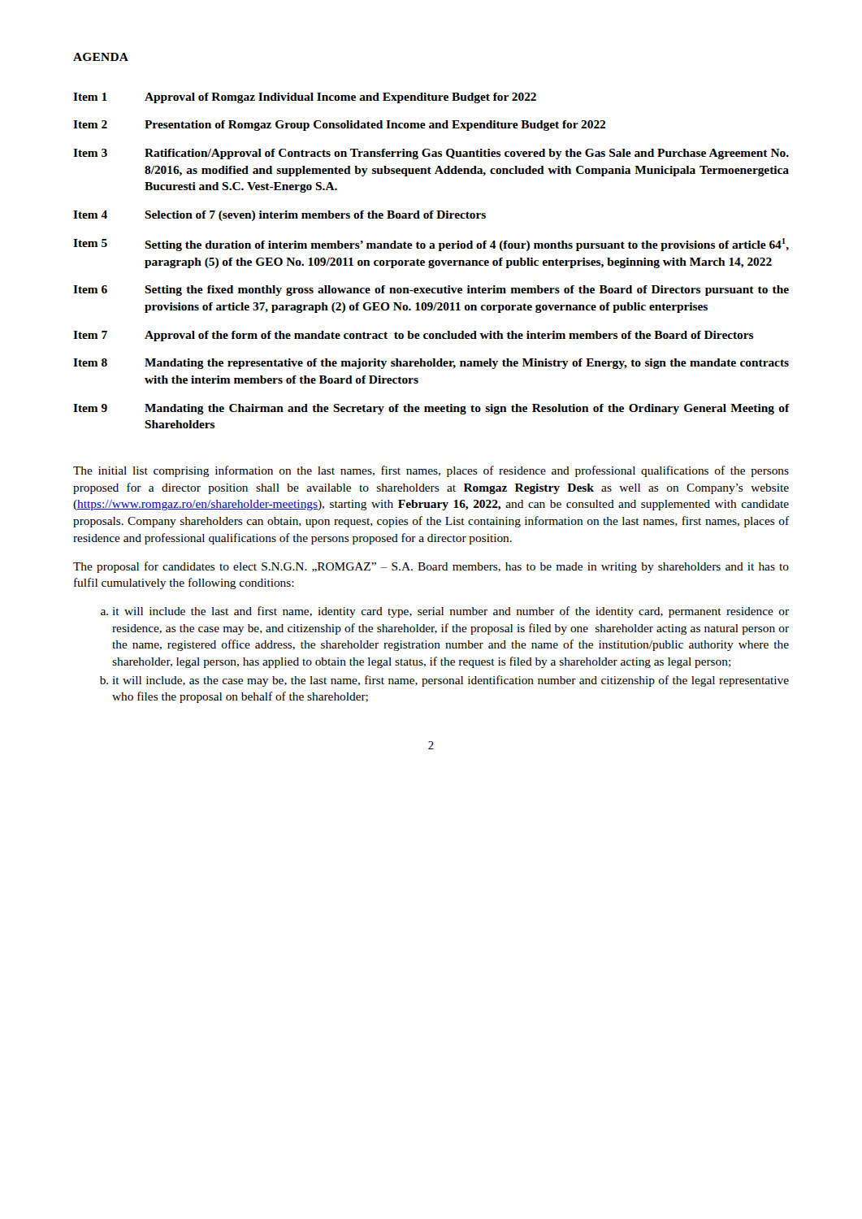AGENDA
| Item 1 | Approval of Romgaz Individual Income and Expenditure Budget for 2022 |
| Item 2 | Presentation of Romgaz Group Consolidated Income and Expenditure Budget for 2022 |
| Item 3 | Ratification/Approval of Contracts on Transferring Gas Quantities covered by the Gas Sale and Purchase Agreement No. 8/2016, as modified and supplemented by subsequent Addenda, concluded with Compania Municipala Termoenergetica Bucuresti and S.C. Vest-Energo S.A. |
| Item 4 | Selection of 7 (seven) interim members of the Board of Directors |
| Item 5 | Setting the duration of interim members’ mandate to a period of 4 (four) months pursuant to the provisions of article 64 1 , paragraph (5) of the GEO No. 109/2011 on corporate governance of public enterprises, beginning with March 14, 2022 |
| Item 6 | Setting the fixed monthly gross allowance of non-executive interim members of the Board of Directors pursuant to the provisions of article 37, paragraph (2) of GEO No. 109/2011 on corporate governance of public enterprises |
| Item 7 | Approval of the form of the mandate contract to be concluded with the interim members of the Board of Directors |
| Item 8 | Mandating the representative of the majority shareholder, namely the Ministry of Energy, to sign the mandate contracts with the interim members of the Board of Directors |
| Item 9 | Mandating the Chairman and the Secretary of the meeting to sign the Resolution of the Ordinary General Meeting of Shareholders |
The initial list comprising information on the last names, first names, places of residence and professional qualifications of the persons proposed for a director position shall be available to shareholders at Romgaz Registry Desk as well as on Company’s website (https://www.romgaz.ro/en/shareholder-meetings), starting with February 16, 2022, and can be consulted and supplemented with candidate proposals. Company shareholders can obtain, upon request, copies of the List containing information on the last names, first names, places of residence and professional qualifications of the persons proposed for a director position.
The proposal for candidates to elect S.N.G.N. „ROMGAZ” – S.A. Board members, has to be made in writing by shareholders and it has to fulfil cumulatively the following conditions:
it will include the last and first name, identity card type, serial number and number of the identity card, permanent residence or residence, as the case may be, and citizenship of the shareholder, if the proposal is filed by one shareholder acting as natural person or the name, registered office address, the shareholder registration number and the name of the institution/public authority where the shareholder, legal person, has applied to obtain the legal status, if the request is filed by a shareholder acting as legal person;
it will include, as the case may be, the last name, first name, personal identification number and citizenship of the legal representative who files the proposal on behalf of the shareholder;
2